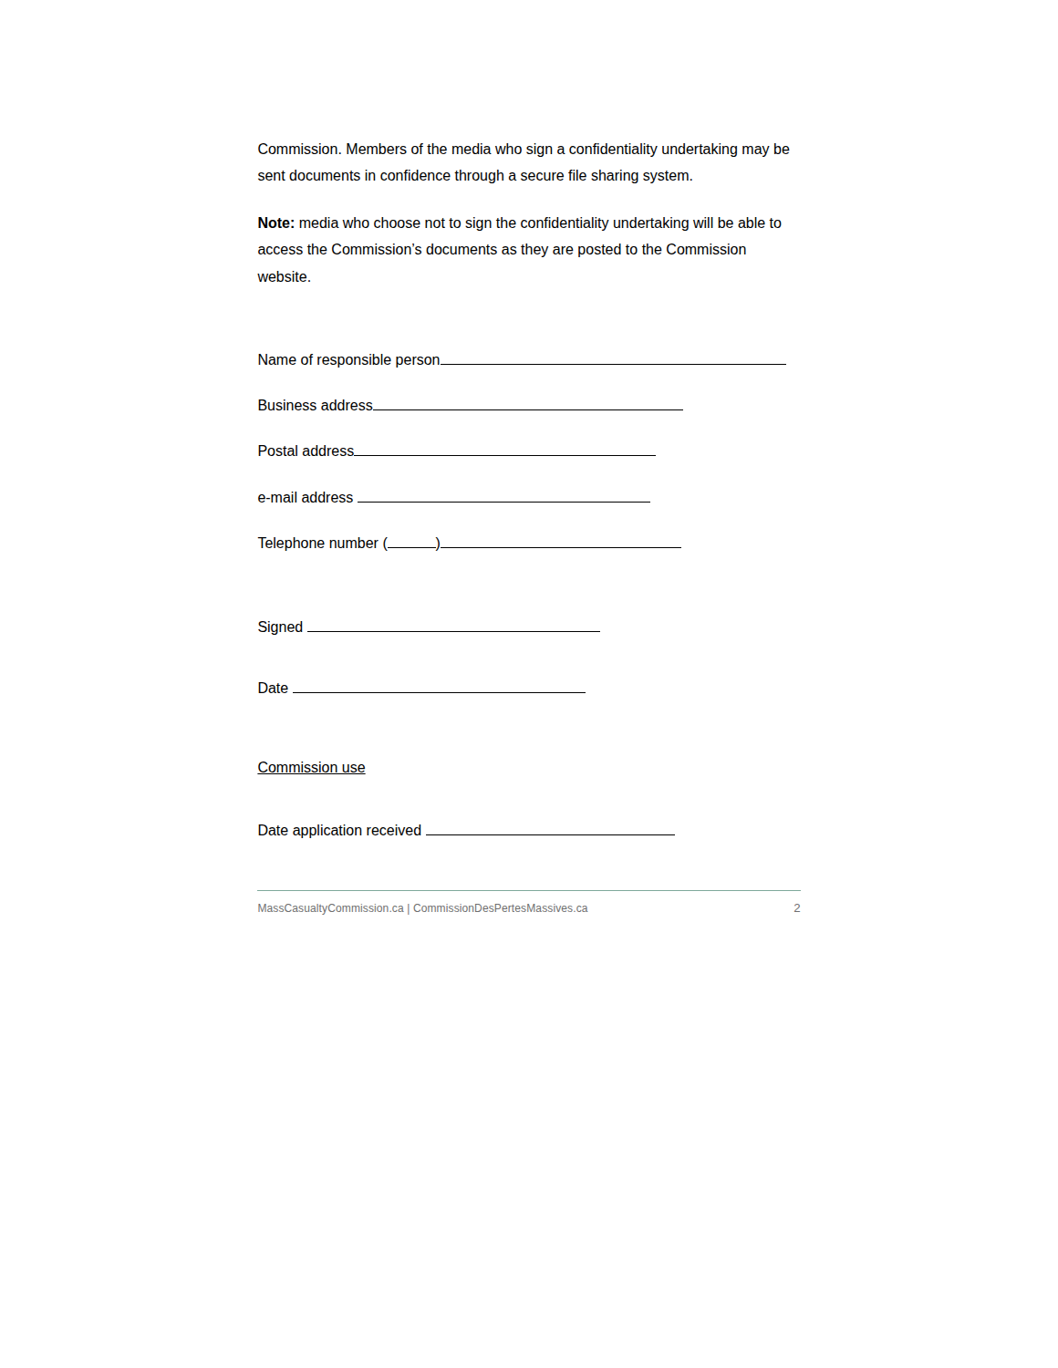Commission. Members of the media who sign a confidentiality undertaking may be sent documents in confidence through a secure file sharing system.
Note: media who choose not to sign the confidentiality undertaking will be able to access the Commission’s documents as they are posted to the Commission website.
Name of responsible person
Business address
Postal address
e-mail address
Telephone number ( )
Signed
Date
Commission use
Date application received
MassCasualtyCommission.ca | CommissionDesPertesMassives.ca
2